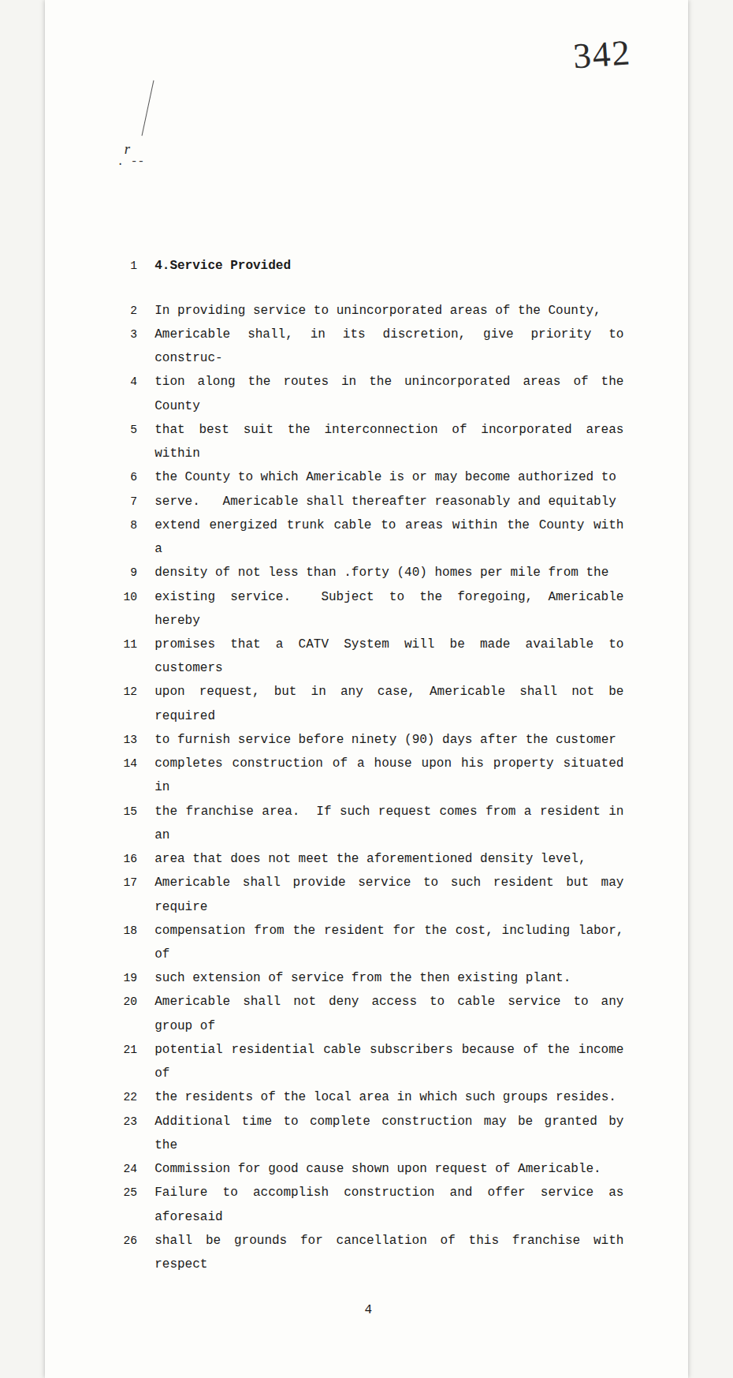342
r
. -‑
4. Service Provided
In providing service to unincorporated areas of the County,
Americable shall, in its discretion, give priority to construc-
tion along the routes in the unincorporated areas of the County
that best suit the interconnection of incorporated areas within
the County to which Americable is or may become authorized to
serve. Americable shall thereafter reasonably and equitably
extend energized trunk cable to areas within the County with a
density of not less than .forty (40) homes per mile from the
existing service. Subject to the foregoing, Americable hereby
promises that a CATV System will be made available to customers
upon request, but in any case, Americable shall not be required
to furnish service before ninety (90) days after the customer
completes construction of a house upon his property situated in
the franchise area. If such request comes from a resident in an
area that does not meet the aforementioned density level,
Americable shall provide service to such resident but may require
compensation from the resident for the cost, including labor, of
such extension of service from the then existing plant.
Americable shall not deny access to cable service to any group of
potential residential cable subscribers because of the income of
the residents of the local area in which such groups resides.
Additional time to complete construction may be granted by the
Commission for good cause shown upon request of Americable.
Failure to accomplish construction and offer service as aforesaid
shall be grounds for cancellation of this franchise with respect
4